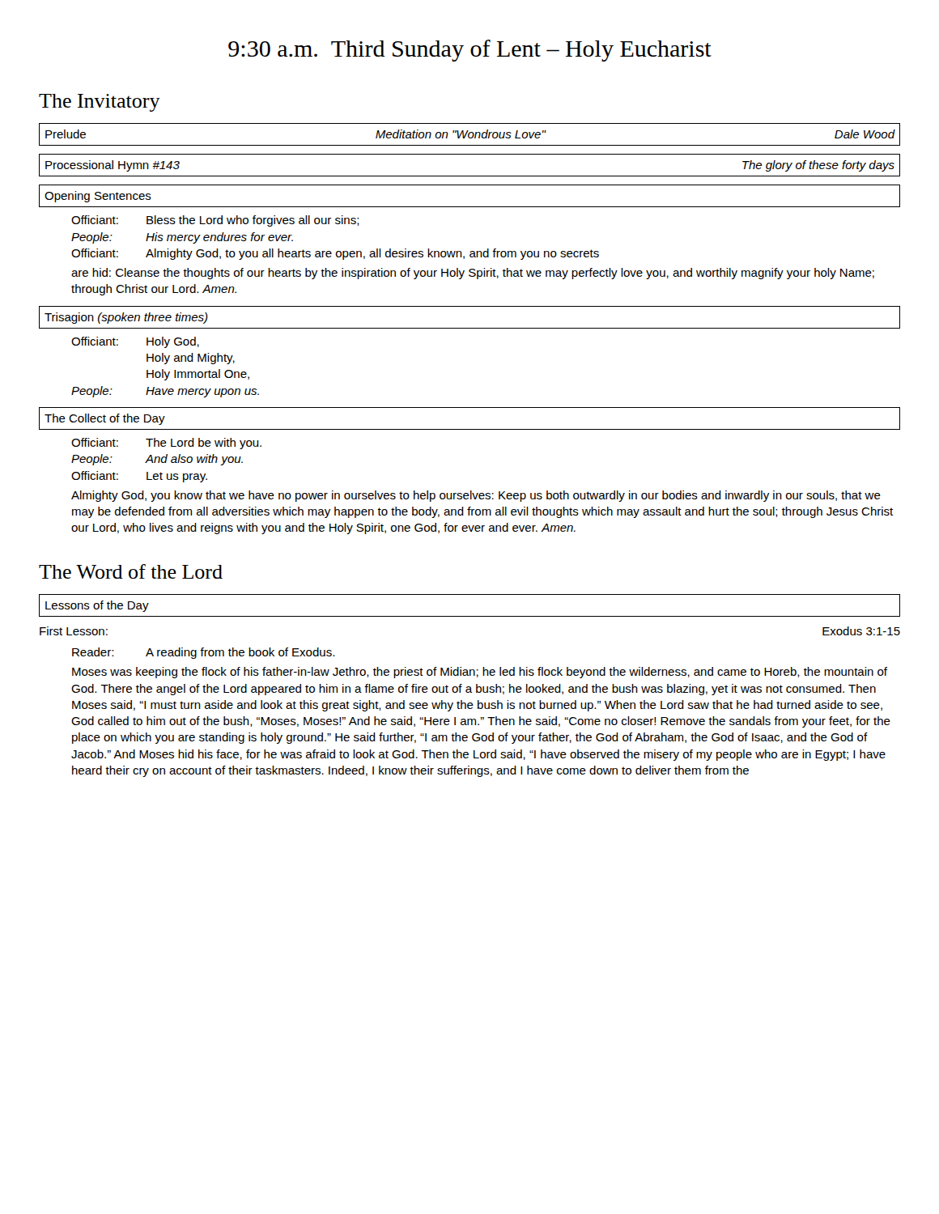9:30 a.m. Third Sunday of Lent – Holy Eucharist
The Invitatory
Prelude Dale Wood
Meditation on "Wondrous Love"
Processional Hymn #143 The glory of these forty days
Opening Sentences
Officiant: Bless the Lord who forgives all our sins;
People: His mercy endures for ever.
Officiant: Almighty God, to you all hearts are open, all desires known, and from you no secrets
are hid: Cleanse the thoughts of our hearts by the inspiration of your Holy Spirit, that we may perfectly love you, and worthily magnify your holy Name; through Christ our Lord. Amen.
Trisagion (spoken three times)
Officiant: Holy God,
Holy and Mighty,
Holy Immortal One,
People: Have mercy upon us.
The Collect of the Day
Officiant: The Lord be with you.
People: And also with you.
Officiant: Let us pray.
Almighty God, you know that we have no power in ourselves to help ourselves: Keep us both outwardly in our bodies and inwardly in our souls, that we may be defended from all adversities which may happen to the body, and from all evil thoughts which may assault and hurt the soul; through Jesus Christ our Lord, who lives and reigns with you and the Holy Spirit, one God, for ever and ever. Amen.
The Word of the Lord
Lessons of the Day
First Lesson: Exodus 3:1-15
Reader: A reading from the book of Exodus.
Moses was keeping the flock of his father-in-law Jethro, the priest of Midian; he led his flock beyond the wilderness, and came to Horeb, the mountain of God. There the angel of the Lord appeared to him in a flame of fire out of a bush; he looked, and the bush was blazing, yet it was not consumed. Then Moses said, “I must turn aside and look at this great sight, and see why the bush is not burned up.” When the Lord saw that he had turned aside to see, God called to him out of the bush, “Moses, Moses!” And he said, “Here I am.” Then he said, “Come no closer! Remove the sandals from your feet, for the place on which you are standing is holy ground.” He said further, “I am the God of your father, the God of Abraham, the God of Isaac, and the God of Jacob.” And Moses hid his face, for he was afraid to look at God. Then the Lord said, “I have observed the misery of my people who are in Egypt; I have heard their cry on account of their taskmasters. Indeed, I know their sufferings, and I have come down to deliver them from the